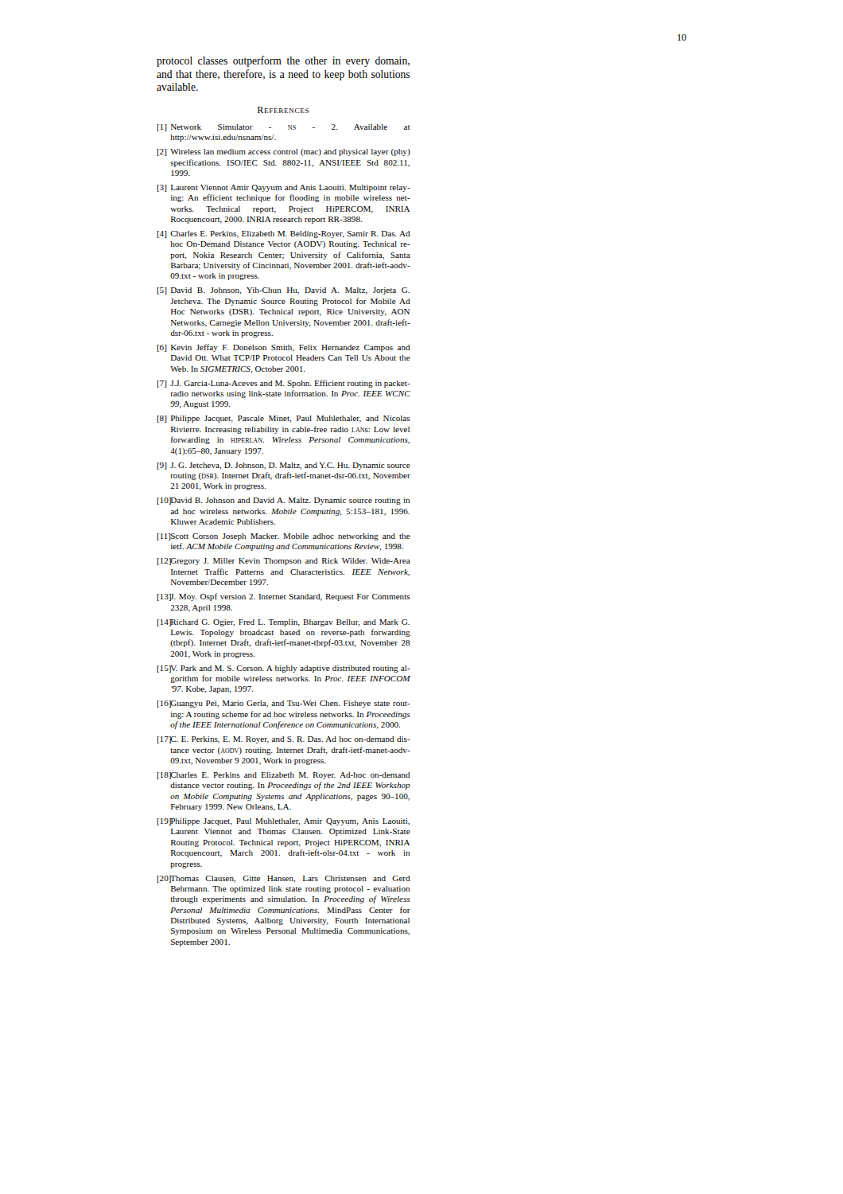10
protocol classes outperform the other in every domain, and that there, therefore, is a need to keep both solutions available.
References
[1] Network Simulator - ns - 2. Available at http://www.isi.edu/nsnam/ns/.
[2] Wireless lan medium access control (mac) and physical layer (phy) specifications. ISO/IEC Std. 8802-11, ANSI/IEEE Std 802.11, 1999.
[3] Laurent Viennot Amir Qayyum and Anis Laouiti. Multipoint relaying: An efficient technique for flooding in mobile wireless networks. Technical report, Project HiPERCOM, INRIA Rocquencourt, 2000. INRIA research report RR-3898.
[4] Charles E. Perkins, Elizabeth M. Belding-Royer, Samir R. Das. Ad hoc On-Demand Distance Vector (AODV) Routing. Technical report, Nokia Research Center; University of California, Santa Barbara; University of Cincinnati, November 2001. draft-ieft-aodv-09.txt - work in progress.
[5] David B. Johnson, Yih-Chun Hu, David A. Maltz, Jorjeta G. Jetcheva. The Dynamic Source Routing Protocol for Mobile Ad Hoc Networks (DSR). Technical report, Rice University, AON Networks, Carnegie Mellon University, November 2001. draft-ieft-dsr-06.txt - work in progress.
[6] Kevin Jeffay F. Donelson Smith, Felix Hernandez Campos and David Ott. What TCP/IP Protocol Headers Can Tell Us About the Web. In SIGMETRICS, October 2001.
[7] J.J. Garcia-Luna-Aceves and M. Spohn. Efficient routing in packet-radio networks using link-state information. In Proc. IEEE WCNC 99, August 1999.
[8] Philippe Jacquet, Pascale Minet, Paul Muhlethaler, and Nicolas Rivierre. Increasing reliability in cable-free radio lans: Low level forwarding in hiperlan. Wireless Personal Communications, 4(1):65–80, January 1997.
[9] J. G. Jetcheva, D. Johnson, D. Maltz, and Y.C. Hu. Dynamic source routing (dsr). Internet Draft, draft-ietf-manet-dsr-06.txt, November 21 2001, Work in progress.
[10] David B. Johnson and David A. Maltz. Dynamic source routing in ad hoc wireless networks. Mobile Computing, 5:153–181, 1996. Kluwer Academic Publishers.
[11] Scott Corson Joseph Macker. Mobile adhoc networking and the ietf. ACM Mobile Computing and Communications Review, 1998.
[12] Gregory J. Miller Kevin Thompson and Rick Wilder. Wide-Area Internet Traffic Patterns and Characteristics. IEEE Network, November/December 1997.
[13] J. Moy. Ospf version 2. Internet Standard, Request For Comments 2328, April 1998.
[14] Richard G. Ogier, Fred L. Templin, Bhargav Bellur, and Mark G. Lewis. Topology broadcast based on reverse-path forwarding (tbrpf). Internet Draft, draft-ietf-manet-tbrpf-03.txt, November 28 2001, Work in progress.
[15] V. Park and M. S. Corson. A highly adaptive distributed routing algorithm for mobile wireless networks. In Proc. IEEE INFOCOM '97. Kobe, Japan, 1997.
[16] Guangyu Pei, Mario Gerla, and Tsu-Wei Chen. Fisheye state routing: A routing scheme for ad hoc wireless networks. In Proceedings of the IEEE International Conference on Communications, 2000.
[17] C. E. Perkins, E. M. Royer, and S. R. Das. Ad hoc on-demand distance vector (aodv) routing. Internet Draft, draft-ietf-manet-aodv-09.txt, November 9 2001, Work in progress.
[18] Charles E. Perkins and Elizabeth M. Royer. Ad-hoc on-demand distance vector routing. In Proceedings of the 2nd IEEE Workshop on Mobile Computing Systems and Applications, pages 90–100, February 1999. New Orleans, LA.
[19] Philippe Jacquet, Paul Muhlethaler, Amir Qayyum, Anis Laouiti, Laurent Viennot and Thomas Clausen. Optimized Link-State Routing Protocol. Technical report, Project HiPERCOM, INRIA Rocquencourt, March 2001. draft-ieft-olsr-04.txt - work in progress.
[20] Thomas Clausen, Gitte Hansen, Lars Christensen and Gerd Behrmann. The optimized link state routing protocol - evaluation through experiments and simulation. In Proceeding of Wireless Personal Multimedia Communications. MindPass Center for Distributed Systems, Aalborg University, Fourth International Symposium on Wireless Personal Multimedia Communications, September 2001.